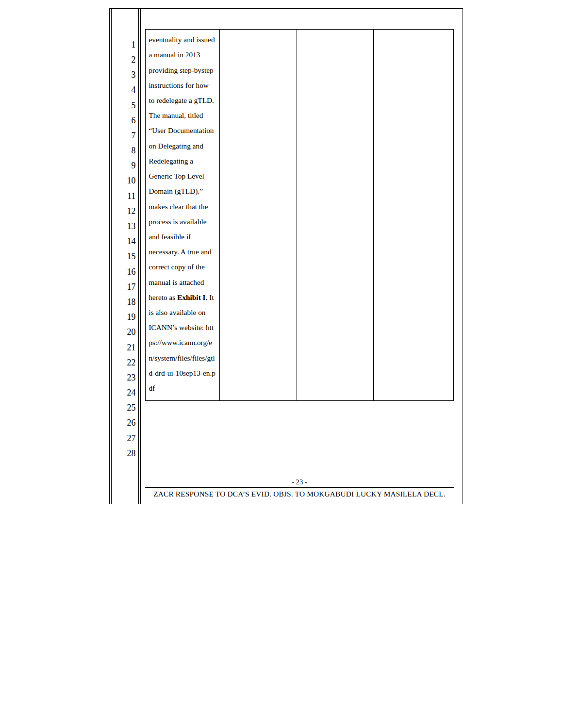1
2
3
4
5
6
7
8
9
10
11
12
13
14
15
16
17
18
19
20
21
22
23
24
25
26
27
28
| eventuality and issued a manual in 2013 providing step-bystep instructions for how to redelegate a gTLD. The manual, titled “User Documentation on Delegating and Redelegating a Generic Top Level Domain (gTLD),” makes clear that the process is available and feasible if necessary. A true and correct copy of the manual is attached hereto as Exhibit I . It is also available on ICANN’s website: https://www.icann.org/en/system/files/files/gtld-drd-ui-10sep13-en.pdf | | | |
- 23 -
ZACR RESPONSE TO DCA’S EVID. OBJS. TO MOKGABUDI LUCKY MASILELA DECL.